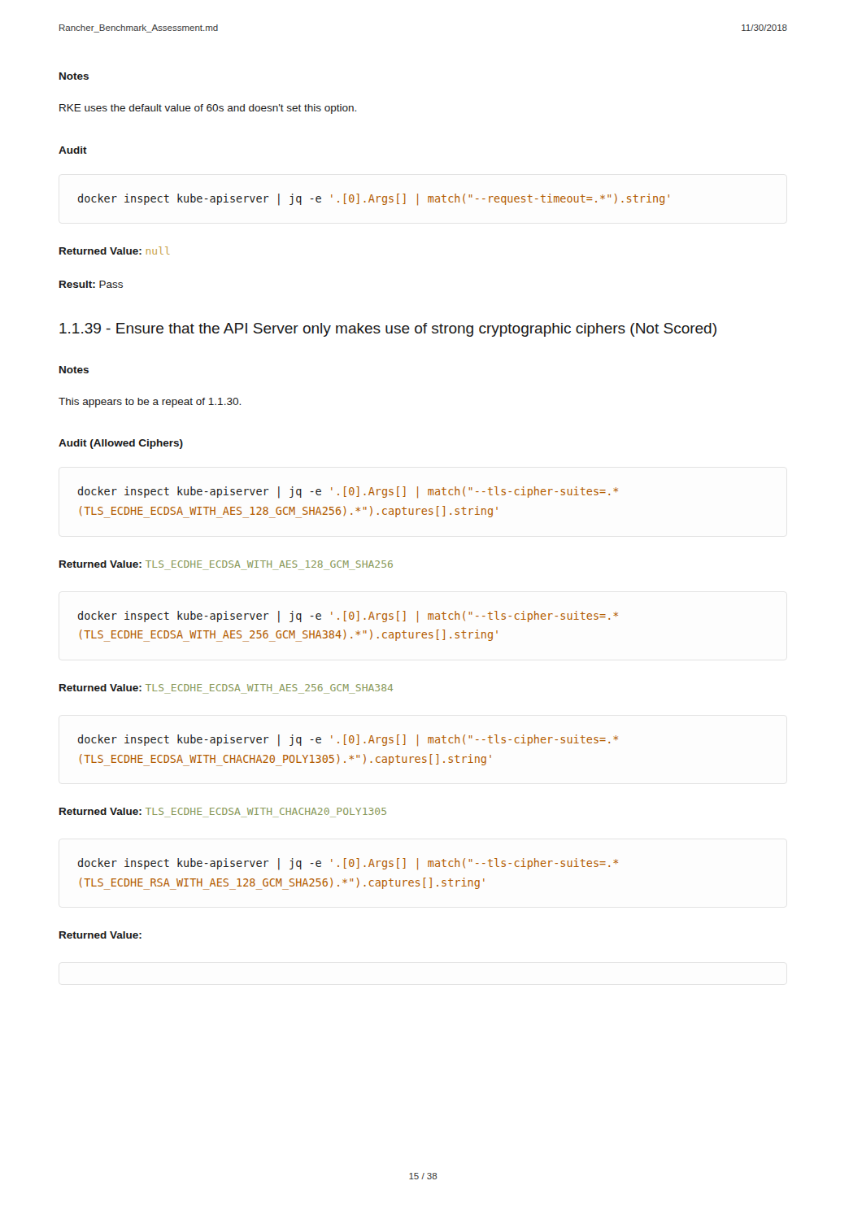Rancher_Benchmark_Assessment.md 11/30/2018
Notes
RKE uses the default value of 60s and doesn't set this option.
Audit
docker inspect kube-apiserver | jq -e '.[0].Args[] | match("--request-timeout=.*").string'
Returned Value: null
Result: Pass
1.1.39 - Ensure that the API Server only makes use of strong cryptographic ciphers (Not Scored)
Notes
This appears to be a repeat of 1.1.30.
Audit (Allowed Ciphers)
docker inspect kube-apiserver | jq -e '.[0].Args[] | match("--tls-cipher-suites=.*(TLS_ECDHE_ECDSA_WITH_AES_128_GCM_SHA256).*").captures[].string'
Returned Value: TLS_ECDHE_ECDSA_WITH_AES_128_GCM_SHA256
docker inspect kube-apiserver | jq -e '.[0].Args[] | match("--tls-cipher-suites=.*(TLS_ECDHE_ECDSA_WITH_AES_256_GCM_SHA384).*").captures[].string'
Returned Value: TLS_ECDHE_ECDSA_WITH_AES_256_GCM_SHA384
docker inspect kube-apiserver | jq -e '.[0].Args[] | match("--tls-cipher-suites=.*(TLS_ECDHE_ECDSA_WITH_CHACHA20_POLY1305).*").captures[].string'
Returned Value: TLS_ECDHE_ECDSA_WITH_CHACHA20_POLY1305
docker inspect kube-apiserver | jq -e '.[0].Args[] | match("--tls-cipher-suites=.*(TLS_ECDHE_RSA_WITH_AES_128_GCM_SHA256).*").captures[].string'
Returned Value:
15 / 38